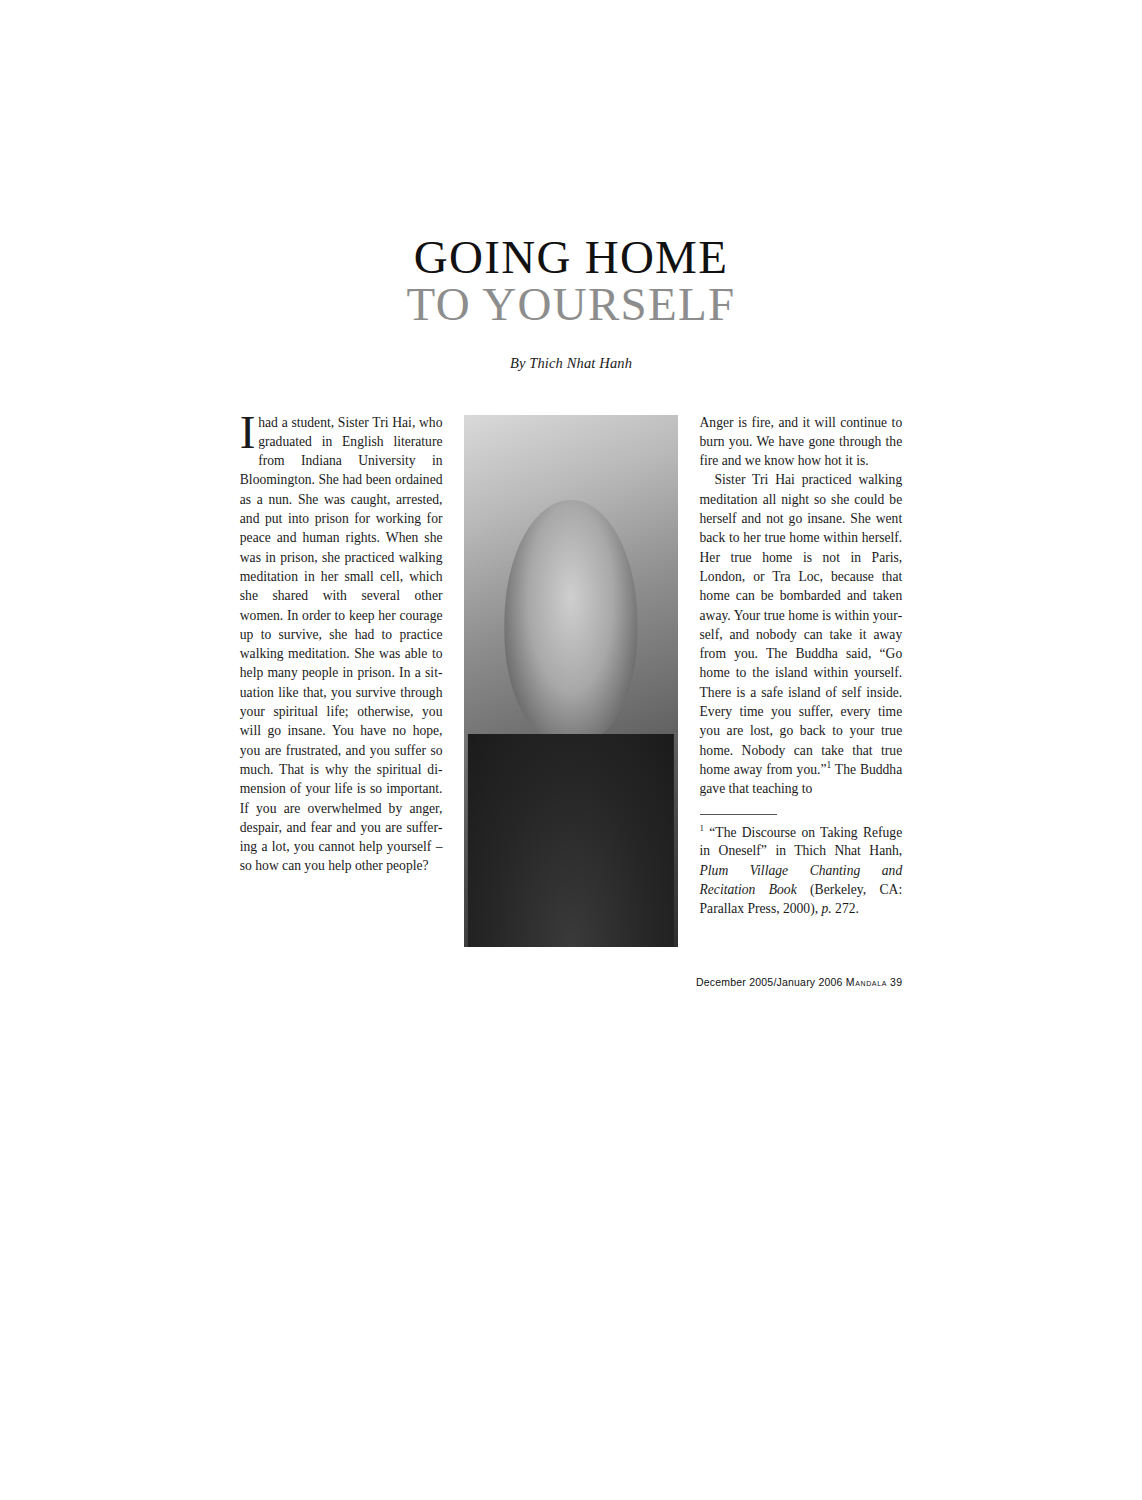GOING HOME TO YOURSELF
By Thich Nhat Hanh
I had a student, Sister Tri Hai, who graduated in English literature from Indiana University in Bloomington. She had been ordained as a nun. She was caught, arrested, and put into prison for working for peace and human rights. When she was in prison, she practiced walking meditation in her small cell, which she shared with several other women. In order to keep her courage up to survive, she had to practice walking meditation. She was able to help many people in prison. In a situation like that, you survive through your spiritual life; otherwise, you will go insane. You have no hope, you are frustrated, and you suffer so much. That is why the spiritual dimension of your life is so important. If you are overwhelmed by anger, despair, and fear and you are suffering a lot, you cannot help yourself – so how can you help other people?
Anger is fire, and it will continue to burn you. We have gone through the fire and we know how hot it is.
Sister Tri Hai practiced walking meditation all night so she could be herself and not go insane. She went back to her true home within herself. Her true home is not in Paris, London, or Tra Loc, because that home can be bombarded and taken away. Your true home is within yourself, and nobody can take it away from you. The Buddha said, “Go home to the island within yourself. There is a safe island of self inside. Every time you suffer, every time you are lost, go back to your true home. Nobody can take that true home away from you.”1 The Buddha gave that teaching to
1 “The Discourse on Taking Refuge in Oneself” in Thich Nhat Hanh, Plum Village Chanting and Recitation Book (Berkeley, CA: Parallax Press, 2000), p. 272.
December 2005/January 2006 Mandala 39